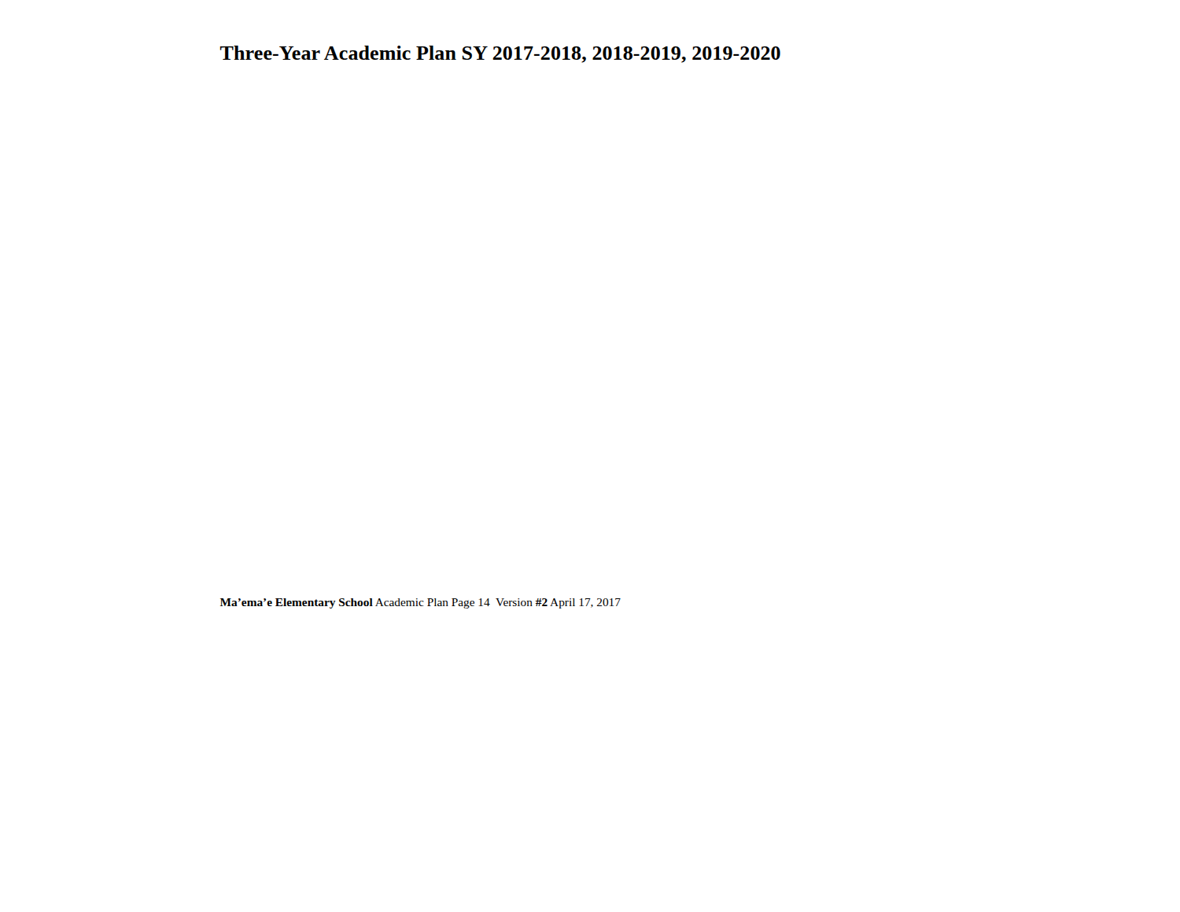Three-Year Academic Plan SY 2017-2018, 2018-2019, 2019-2020
Ma’ema’e Elementary School Academic Plan Page 14 Version #2 April 17, 2017